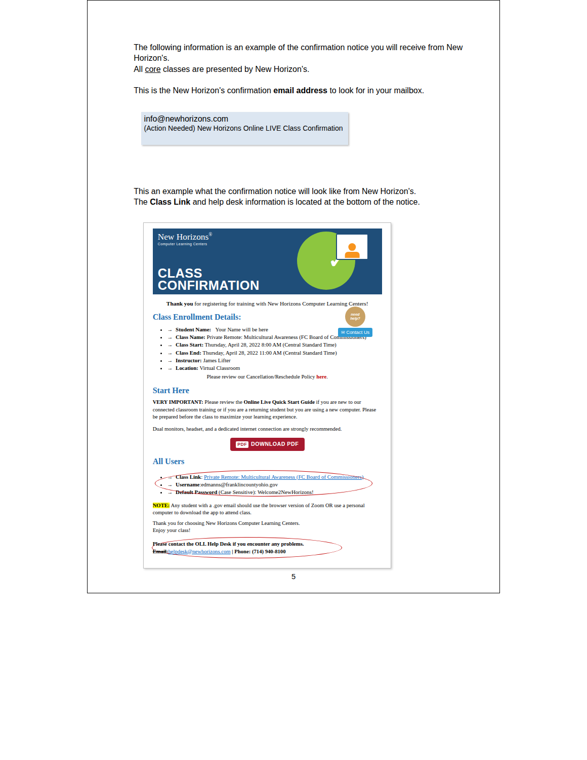The following information is an example of the confirmation notice you will receive from New Horizon's.
All core classes are presented by New Horizon's.
This is the New Horizon's confirmation email address to look for in your mailbox.
info@newhorizons.com
(Action Needed) New Horizons Online LIVE Class Confirmation
This an example what the confirmation notice will look like from New Horizon's.
The Class Link and help desk information is located at the bottom of the notice.
New Horizons®
Computer Learning Centers
CLASS
CONFIRMATION
✓
Thank you for registering for training with New Horizons Computer Learning Centers!
need
help?
✉ Contact Us
Class Enrollment Details:
→ Student Name: Your Name will be here
→ Class Name: Private Remote: Multicultural Awareness (FC Board of Commissioners)
→ Class Start: Thursday, April 28, 2022 8:00 AM (Central Standard Time)
→ Class End: Thursday, April 28, 2022 11:00 AM (Central Standard Time)
→ Instructor: James Lifter
→ Location: Virtual Classroom
Please review our Cancellation/Reschedule Policy here.
Start Here
VERY IMPORTANT: Please review the Online Live Quick Start Guide if you are new to our connected classroom training or if you are a returning student but you are using a new computer. Please be prepared before the class to maximize your learning experience.
Dual monitors, headset, and a dedicated internet connection are strongly recommended.
PDFDOWNLOAD PDF
All Users
→ Class Link: Private Remote: Multicultural Awareness (FC Board of Commissioners)
→ Username:edmanns@franklincountyohio.gov
→ Default Password (Case Sensitive): Welcome2NewHorizons!
NOTE: Any student with a .gov email should use the browser version of Zoom OR use a personal computer to download the app to attend class.
Thank you for choosing New Horizons Computer Learning Centers.
Enjoy your class!
Please contact the OLL Help Desk if you encounter any problems.
Email:helpdesk@newhorizons.com | Phone: (714) 940-8100
5